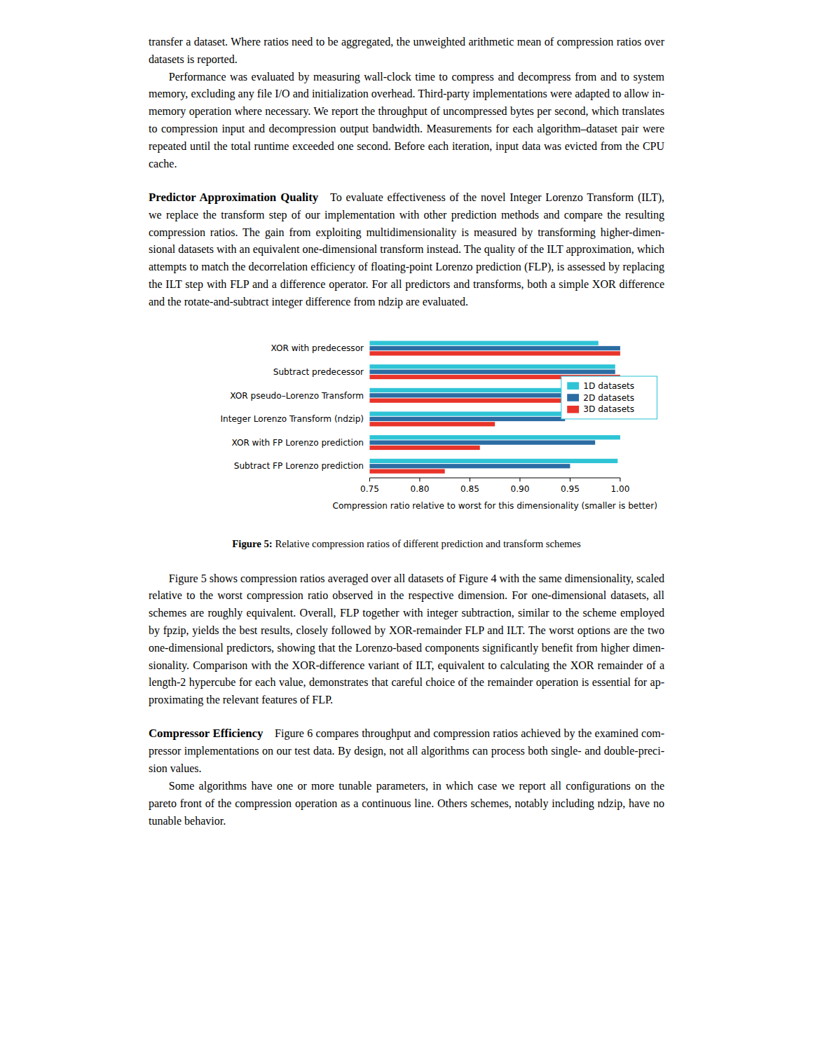transfer a dataset. Where ratios need to be aggregated, the unweighted arithmetic mean of compression ratios over datasets is reported.
Performance was evaluated by measuring wall-clock time to compress and decompress from and to system memory, excluding any file I/O and initialization overhead. Third-party implementations were adapted to allow in-memory operation where necessary. We report the throughput of uncompressed bytes per second, which translates to compression input and decompression output bandwidth. Measurements for each algorithm–dataset pair were repeated until the total runtime exceeded one second. Before each iteration, input data was evicted from the CPU cache.
Predictor Approximation Quality To evaluate effectiveness of the novel Integer Lorenzo Transform (ILT), we replace the transform step of our implementation with other prediction methods and compare the resulting compression ratios. The gain from exploiting multidimensionality is measured by transforming higher-dimensional datasets with an equivalent one-dimensional transform instead. The quality of the ILT approximation, which attempts to match the decorrelation efficiency of floating-point Lorenzo prediction (FLP), is assessed by replacing the ILT step with FLP and a difference operator. For all predictors and transforms, both a simple XOR difference and the rotate-and-subtract integer difference from ndzip are evaluated.
XOR with predecessor Subtract predecessor XOR pseudo–Lorenzo Transform Integer Lorenzo Transform (ndzip) XOR with FP Lorenzo prediction Subtract FP Lorenzo prediction 0.75 0.80 0.85 0.90 0.95 1.00 Compression ratio relative to worst for this dimensionality (smaller is better) 1D datasets 2D datasets 3D datasets
Figure 5: Relative compression ratios of different prediction and transform schemes
Figure 5 shows compression ratios averaged over all datasets of Figure 4 with the same dimensionality, scaled relative to the worst compression ratio observed in the respective dimension. For one-dimensional datasets, all schemes are roughly equivalent. Overall, FLP together with integer subtraction, similar to the scheme employed by fpzip, yields the best results, closely followed by XOR-remainder FLP and ILT. The worst options are the two one-dimensional predictors, showing that the Lorenzo-based components significantly benefit from higher dimensionality. Comparison with the XOR-difference variant of ILT, equivalent to calculating the XOR remainder of a length-2 hypercube for each value, demonstrates that careful choice of the remainder operation is essential for approximating the relevant features of FLP.
Compressor Efficiency Figure 6 compares throughput and compression ratios achieved by the examined compressor implementations on our test data. By design, not all algorithms can process both single- and double-precision values.
Some algorithms have one or more tunable parameters, in which case we report all configurations on the pareto front of the compression operation as a continuous line. Others schemes, notably including ndzip, have no tunable behavior.